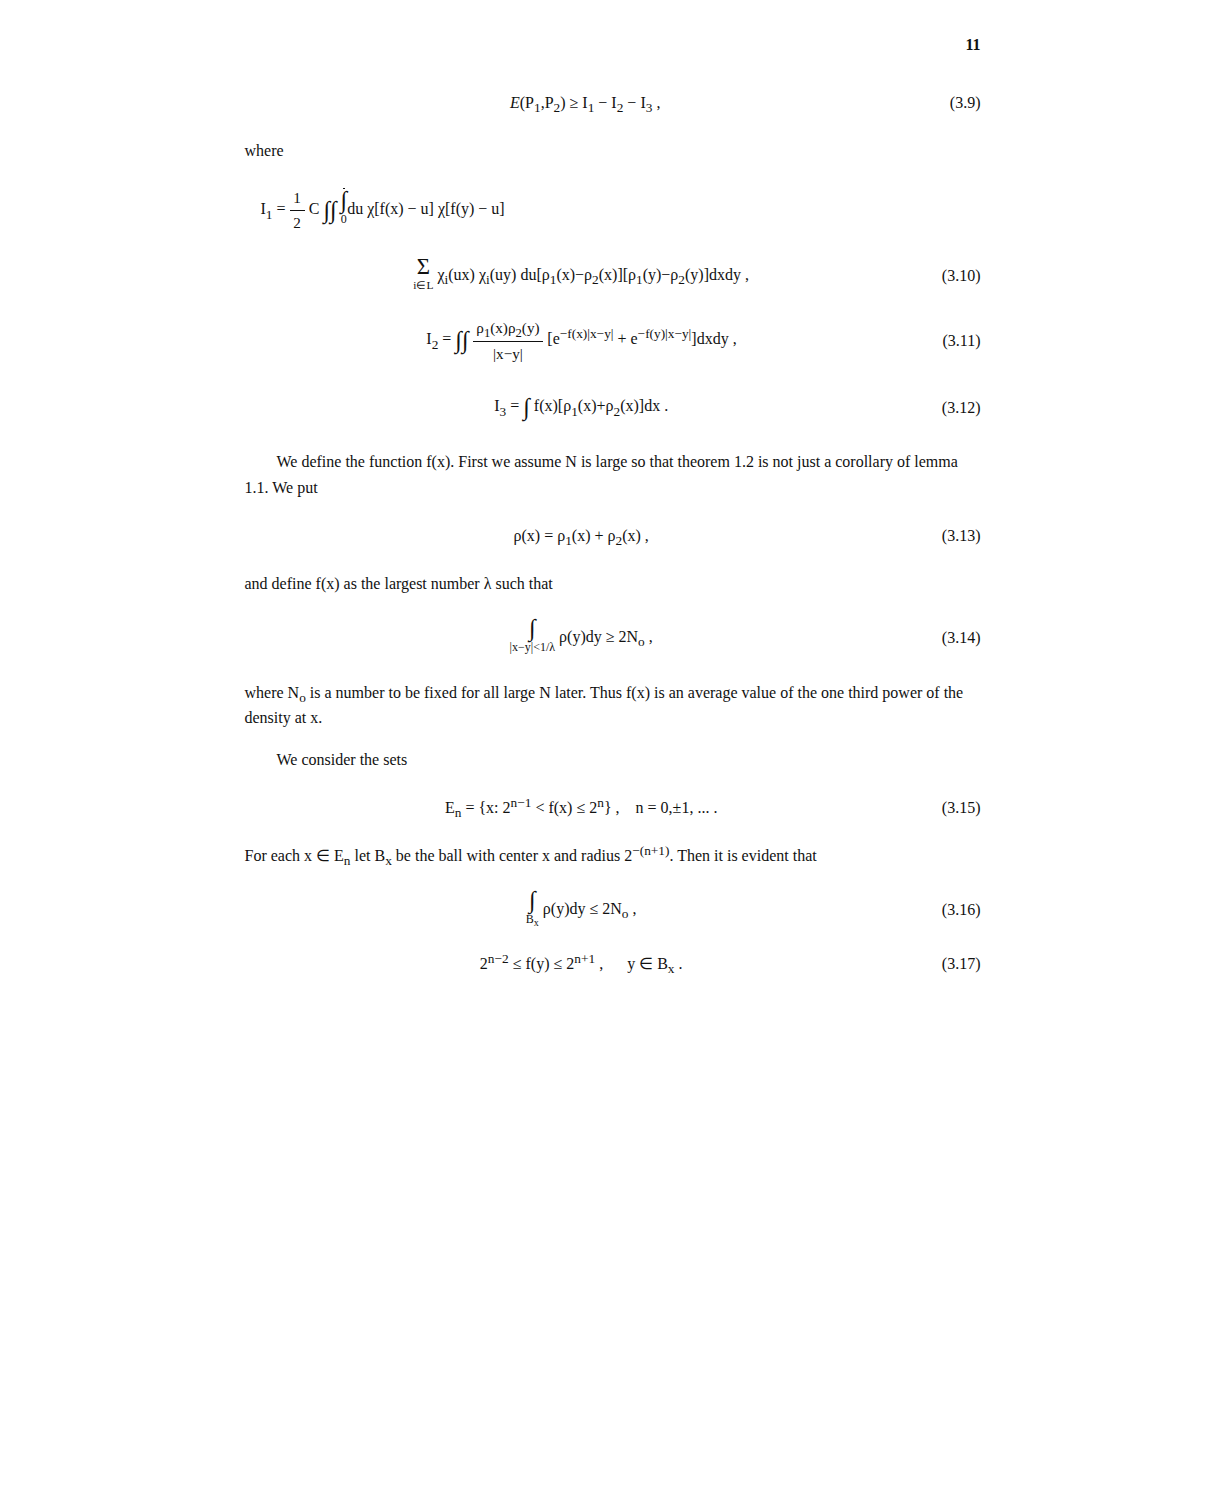11
E(P1,P2) ≥ I1 − I2 − I3 ,
(3.9)
where
I1 = 12 C ∫∫ ∫0du χ[f(x) − u] χ[f(y) − u]
Σi∈L χi(ux) χi(uy) du[ρ1(x)−ρ2(x)][ρ1(y)−ρ2(y)]dxdy ,
(3.10)
I2 = ∫∫ ρ1(x)ρ2(y)|x−y| [e−f(x)|x−y| + e−f(y)|x−y|]dxdy ,
(3.11)
I3 = ∫ f(x)[ρ1(x)+ρ2(x)]dx .
(3.12)
We define the function f(x). First we assume N is large so that theorem 1.2 is not just a corollary of lemma 1.1. We put
ρ(x) = ρ1(x) + ρ2(x) ,
(3.13)
and define f(x) as the largest number λ such that
∫|x−y|<1/λ ρ(y)dy ≥ 2No ,
(3.14)
where No is a number to be fixed for all large N later. Thus f(x) is an average value of the one third power of the density at x.
We consider the sets
En = {x: 2n−1 < f(x) ≤ 2n} , n = 0,±1, ... .
(3.15)
For each x ∈ En let Bx be the ball with center x and radius 2−(n+1). Then it is evident that
∫Bx ρ(y)dy ≤ 2No ,
(3.16)
2n−2 ≤ f(y) ≤ 2n+1 , y ∈ Bx .
(3.17)